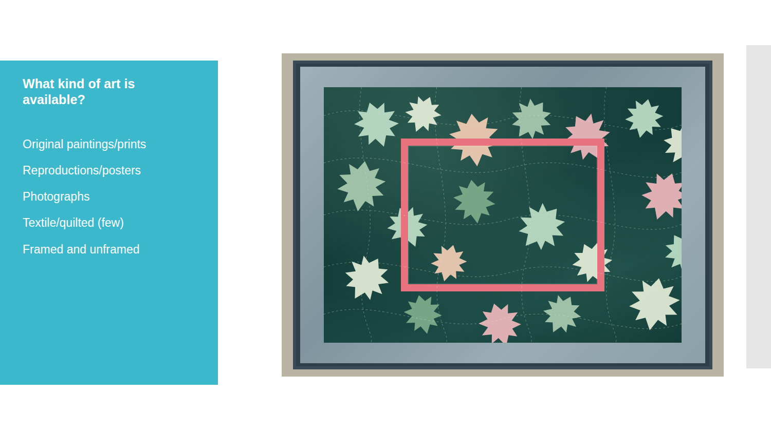What kind of art is available?
Original paintings/prints
Reproductions/posters
Photographs
Textile/quilted (few)
Framed and unframed